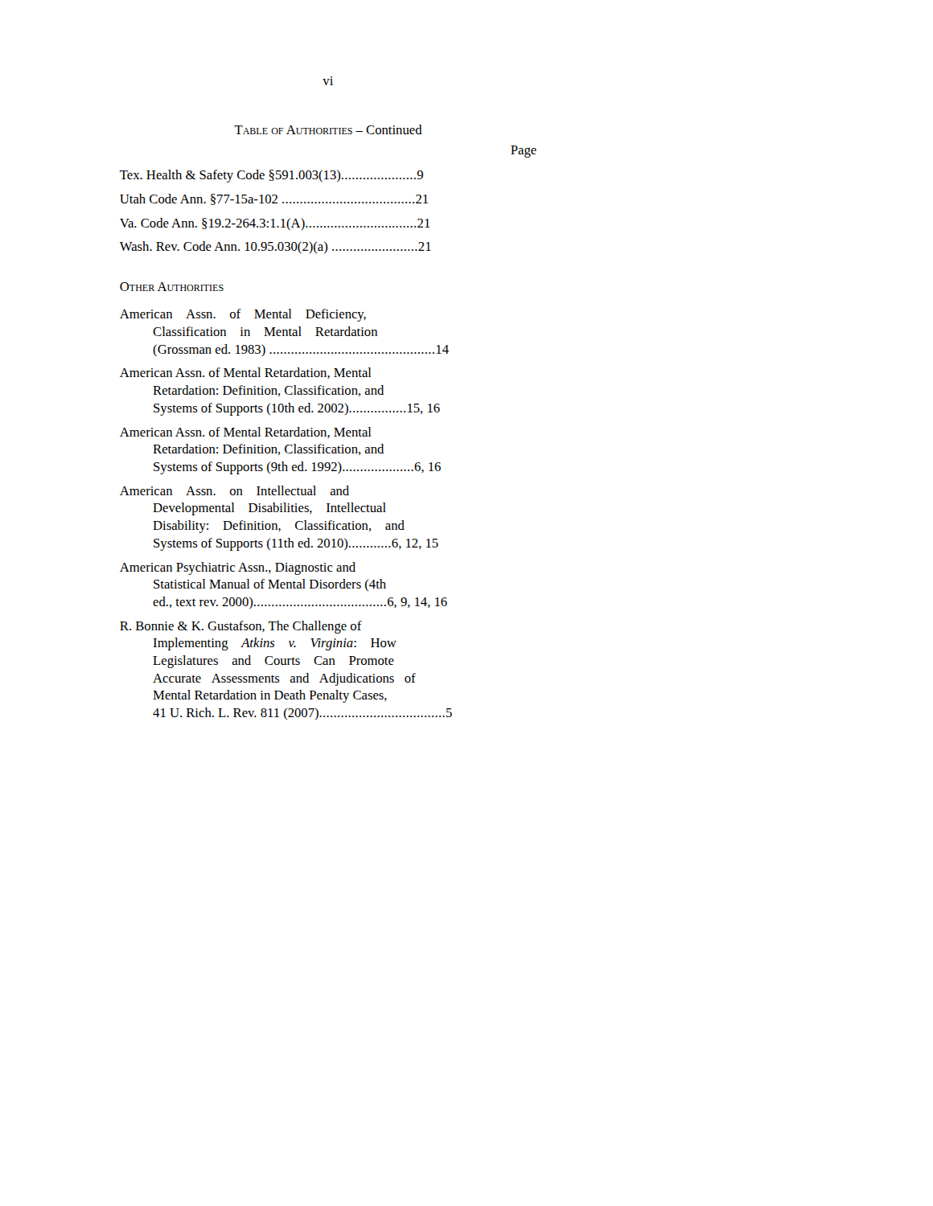vi
Table of Authorities – Continued
Page
Tex. Health & Safety Code §591.003(13)..................... 9
Utah Code Ann. §77-15a-102 ..................................... 21
Va. Code Ann. §19.2-264.3:1.1(A)............................... 21
Wash. Rev. Code Ann. 10.95.030(2)(a) ........................ 21
Other Authorities
American Assn. of Mental Deficiency,
Classification in Mental Retardation
(Grossman ed. 1983) .............................................. 14
American Assn. of Mental Retardation, Mental
Retardation: Definition, Classification, and
Systems of Supports (10th ed. 2002)................ 15, 16
American Assn. of Mental Retardation, Mental
Retardation: Definition, Classification, and
Systems of Supports (9th ed. 1992).................... 6, 16
American Assn. on Intellectual and
Developmental Disabilities, Intellectual
Disability: Definition, Classification, and
Systems of Supports (11th ed. 2010)............ 6, 12, 15
American Psychiatric Assn., Diagnostic and
Statistical Manual of Mental Disorders (4th
ed., text rev. 2000)..................................... 6, 9, 14, 16
R. Bonnie & K. Gustafson, The Challenge of
Implementing Atkins v. Virginia: How
Legislatures and Courts Can Promote
Accurate Assessments and Adjudications of
Mental Retardation in Death Penalty Cases,
41 U. Rich. L. Rev. 811 (2007)................................... 5